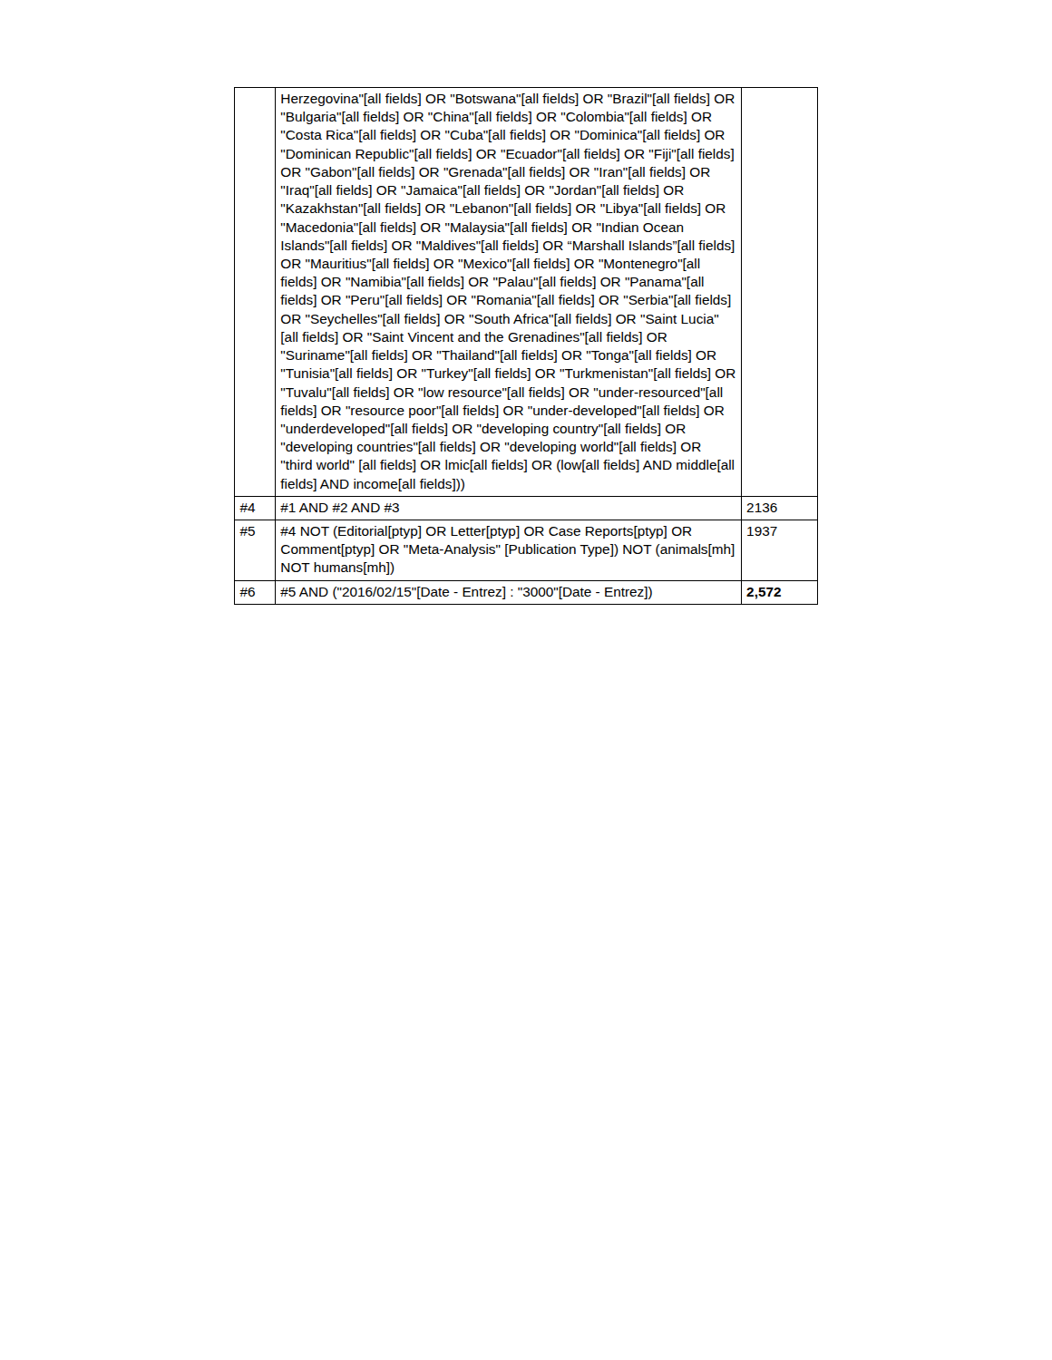| | Herzegovina"[all fields] OR "Botswana"[all fields] OR "Brazil"[all fields] OR "Bulgaria"[all fields] OR "China"[all fields] OR "Colombia"[all fields] OR "Costa Rica"[all fields] OR "Cuba"[all fields] OR "Dominica"[all fields] OR "Dominican Republic"[all fields] OR "Ecuador"[all fields] OR "Fiji"[all fields] OR "Gabon"[all fields] OR "Grenada"[all fields] OR "Iran"[all fields] OR "Iraq"[all fields] OR "Jamaica"[all fields] OR "Jordan"[all fields] OR "Kazakhstan"[all fields] OR "Lebanon"[all fields] OR "Libya"[all fields] OR "Macedonia"[all fields] OR "Malaysia"[all fields] OR "Indian Ocean Islands"[all fields] OR "Maldives"[all fields] OR “Marshall Islands”[all fields] OR "Mauritius"[all fields] OR "Mexico"[all fields] OR "Montenegro"[all fields] OR "Namibia"[all fields] OR "Palau"[all fields] OR "Panama"[all fields] OR "Peru"[all fields] OR "Romania"[all fields] OR "Serbia"[all fields] OR "Seychelles"[all fields] OR "South Africa"[all fields] OR "Saint Lucia"[all fields] OR "Saint Vincent and the Grenadines"[all fields] OR "Suriname"[all fields] OR "Thailand"[all fields] OR "Tonga"[all fields] OR "Tunisia"[all fields] OR "Turkey"[all fields] OR "Turkmenistan"[all fields] OR "Tuvalu"[all fields] OR "low resource"[all fields] OR "under-resourced"[all fields] OR "resource poor"[all fields] OR "under-developed"[all fields] OR "underdeveloped"[all fields] OR "developing country"[all fields] OR "developing countries"[all fields] OR "developing world"[all fields] OR "third world" [all fields] OR lmic[all fields] OR (low[all fields] AND middle[all fields] AND income[all fields])) | |
| #4 | #1 AND #2 AND #3 | 2136 |
| #5 | #4 NOT (Editorial[ptyp] OR Letter[ptyp] OR Case Reports[ptyp] OR Comment[ptyp] OR "Meta-Analysis" [Publication Type]) NOT (animals[mh] NOT humans[mh]) | 1937 |
| #6 | #5 AND ("2016/02/15"[Date - Entrez] : "3000"[Date - Entrez]) | 2,572 |